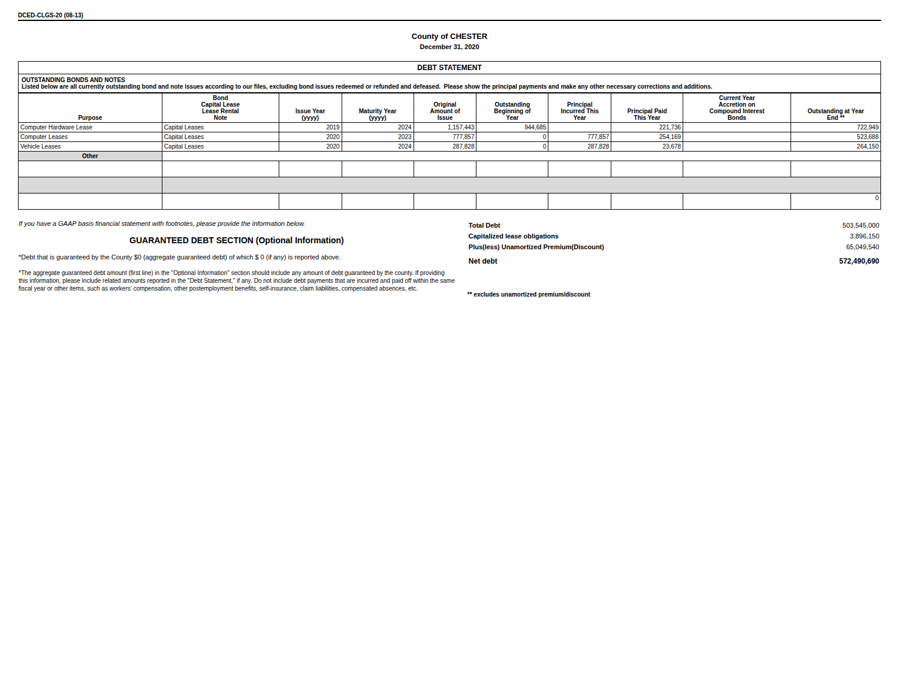DCED-CLGS-20 (08-13)
County of CHESTER
December 31, 2020
DEBT STATEMENT
OUTSTANDING BONDS AND NOTES
Listed below are all currently outstanding bond and note issues according to our files, excluding bond issues redeemed or refunded and defeased. Please show the principal payments and make any other necessary corrections and additions.
| Purpose | Bond Capital Lease Lease Rental Note | Issue Year (yyyy) | Maturity Year (yyyy) | Original Amount of Issue | Outstanding Beginning of Year | Principal Incurred This Year | Principal Paid This Year | Current Year Accretion on Compound Interest Bonds | Outstanding at Year End ** |
| --- | --- | --- | --- | --- | --- | --- | --- | --- | --- |
| Computer Hardware Lease | Capital Leases | 2019 | 2024 | 1,157,443 | 944,685 | | 221,736 | | 722,949 |
| Computer Leases | Capital Leases | 2020 | 2023 | 777,857 | 0 | 777,857 | 254,169 | | 523,688 |
| Vehicle Leases | Capital Leases | 2020 | 2024 | 287,828 | 0 | 287,828 | 23,678 | | 264,150 |
| Other | |
| | | | | | | | | | 0 |
| If you have a GAAP basis financial statement with footnotes, please provide the information below. GUARANTEED DEBT SECTION (Optional Information) *Debt that is guaranteed by the County $0 (aggregate guaranteed debt) of which $ 0 (if any) is reported above. *The aggregate guaranteed debt amount (first line) in the "Optional Information" section should include any amount of debt guaranteed by the county. If providing this information, please include related amounts reported in the "Debt Statement," if any. Do not include debt payments that are incurred and paid off within the same fiscal year or other items, such as workers' compensation, other postemployment benefits, self-insurance, claim liabilities, compensated absences, etc. | / Total Debt / 503,545,000 / / Capitalized lease obligations / 3,896,150 / / Plus(less) Unamortized Premium(Discount) / 65,049,540 / / Net debt / 572,490,690 / ** excludes unamortized premium/discount |